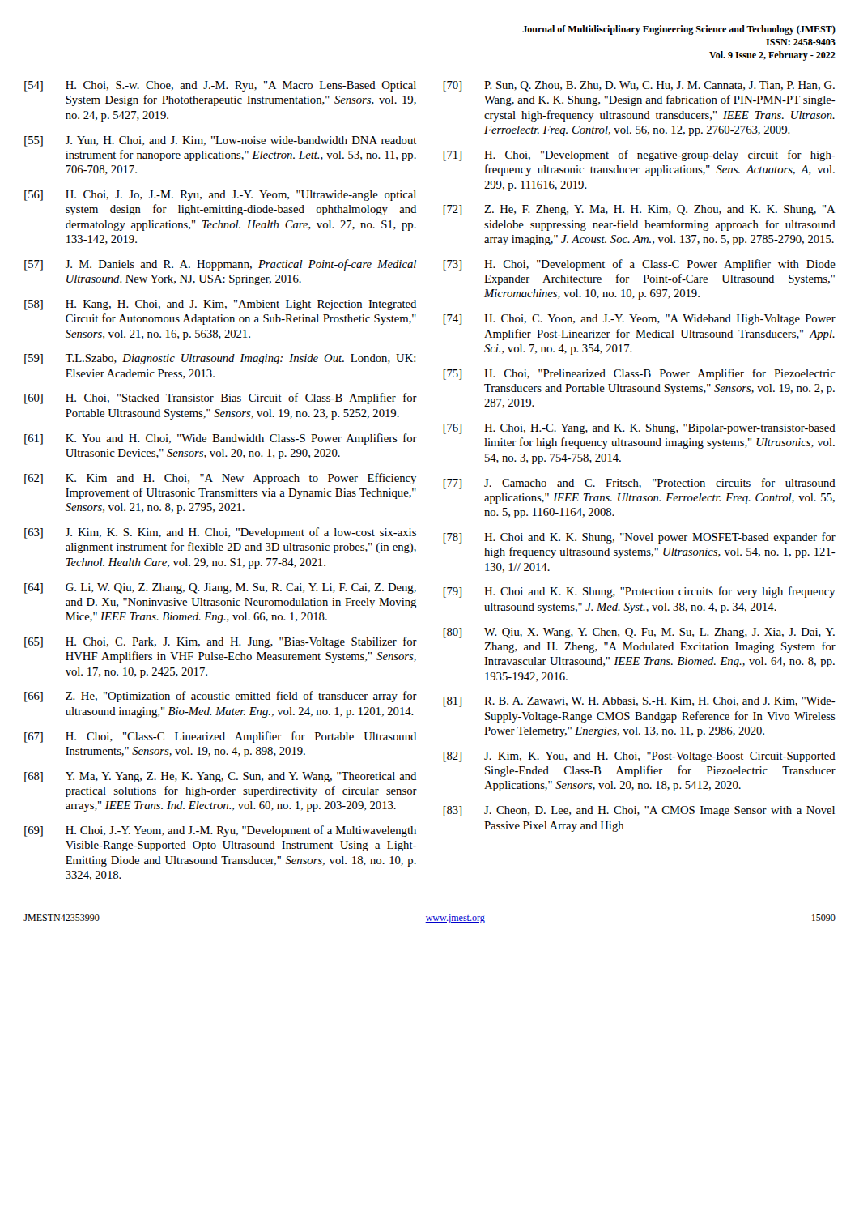Journal of Multidisciplinary Engineering Science and Technology (JMEST)
ISSN: 2458-9403
Vol. 9 Issue 2, February - 2022
[54]
H. Choi, S.-w. Choe, and J.-M. Ryu, "A Macro Lens-Based Optical System Design for Phototherapeutic Instrumentation," Sensors, vol. 19, no. 24, p. 5427, 2019.
[55]
J. Yun, H. Choi, and J. Kim, "Low-noise wide-bandwidth DNA readout instrument for nanopore applications," Electron. Lett., vol. 53, no. 11, pp. 706-708, 2017.
[56]
H. Choi, J. Jo, J.-M. Ryu, and J.-Y. Yeom, "Ultrawide-angle optical system design for light-emitting-diode-based ophthalmology and dermatology applications," Technol. Health Care, vol. 27, no. S1, pp. 133-142, 2019.
[57]
J. M. Daniels and R. A. Hoppmann, Practical Point-of-care Medical Ultrasound. New York, NJ, USA: Springer, 2016.
[58]
H. Kang, H. Choi, and J. Kim, "Ambient Light Rejection Integrated Circuit for Autonomous Adaptation on a Sub-Retinal Prosthetic System," Sensors, vol. 21, no. 16, p. 5638, 2021.
[59]
T.L.Szabo, Diagnostic Ultrasound Imaging: Inside Out. London, UK: Elsevier Academic Press, 2013.
[60]
H. Choi, "Stacked Transistor Bias Circuit of Class-B Amplifier for Portable Ultrasound Systems," Sensors, vol. 19, no. 23, p. 5252, 2019.
[61]
K. You and H. Choi, "Wide Bandwidth Class-S Power Amplifiers for Ultrasonic Devices," Sensors, vol. 20, no. 1, p. 290, 2020.
[62]
K. Kim and H. Choi, "A New Approach to Power Efficiency Improvement of Ultrasonic Transmitters via a Dynamic Bias Technique," Sensors, vol. 21, no. 8, p. 2795, 2021.
[63]
J. Kim, K. S. Kim, and H. Choi, "Development of a low-cost six-axis alignment instrument for flexible 2D and 3D ultrasonic probes," (in eng), Technol. Health Care, vol. 29, no. S1, pp. 77-84, 2021.
[64]
G. Li, W. Qiu, Z. Zhang, Q. Jiang, M. Su, R. Cai, Y. Li, F. Cai, Z. Deng, and D. Xu, "Noninvasive Ultrasonic Neuromodulation in Freely Moving Mice," IEEE Trans. Biomed. Eng., vol. 66, no. 1, 2018.
[65]
H. Choi, C. Park, J. Kim, and H. Jung, "Bias-Voltage Stabilizer for HVHF Amplifiers in VHF Pulse-Echo Measurement Systems," Sensors, vol. 17, no. 10, p. 2425, 2017.
[66]
Z. He, "Optimization of acoustic emitted field of transducer array for ultrasound imaging," Bio-Med. Mater. Eng., vol. 24, no. 1, p. 1201, 2014.
[67]
H. Choi, "Class-C Linearized Amplifier for Portable Ultrasound Instruments," Sensors, vol. 19, no. 4, p. 898, 2019.
[68]
Y. Ma, Y. Yang, Z. He, K. Yang, C. Sun, and Y. Wang, "Theoretical and practical solutions for high-order superdirectivity of circular sensor arrays," IEEE Trans. Ind. Electron., vol. 60, no. 1, pp. 203-209, 2013.
[69]
H. Choi, J.-Y. Yeom, and J.-M. Ryu, "Development of a Multiwavelength Visible-Range-Supported Opto–Ultrasound Instrument Using a Light-Emitting Diode and Ultrasound Transducer," Sensors, vol. 18, no. 10, p. 3324, 2018.
[70]
P. Sun, Q. Zhou, B. Zhu, D. Wu, C. Hu, J. M. Cannata, J. Tian, P. Han, G. Wang, and K. K. Shung, "Design and fabrication of PIN-PMN-PT single-crystal high-frequency ultrasound transducers," IEEE Trans. Ultrason. Ferroelectr. Freq. Control, vol. 56, no. 12, pp. 2760-2763, 2009.
[71]
H. Choi, "Development of negative-group-delay circuit for high-frequency ultrasonic transducer applications," Sens. Actuators, A, vol. 299, p. 111616, 2019.
[72]
Z. He, F. Zheng, Y. Ma, H. H. Kim, Q. Zhou, and K. K. Shung, "A sidelobe suppressing near-field beamforming approach for ultrasound array imaging," J. Acoust. Soc. Am., vol. 137, no. 5, pp. 2785-2790, 2015.
[73]
H. Choi, "Development of a Class-C Power Amplifier with Diode Expander Architecture for Point-of-Care Ultrasound Systems," Micromachines, vol. 10, no. 10, p. 697, 2019.
[74]
H. Choi, C. Yoon, and J.-Y. Yeom, "A Wideband High-Voltage Power Amplifier Post-Linearizer for Medical Ultrasound Transducers," Appl. Sci., vol. 7, no. 4, p. 354, 2017.
[75]
H. Choi, "Prelinearized Class-B Power Amplifier for Piezoelectric Transducers and Portable Ultrasound Systems," Sensors, vol. 19, no. 2, p. 287, 2019.
[76]
H. Choi, H.-C. Yang, and K. K. Shung, "Bipolar-power-transistor-based limiter for high frequency ultrasound imaging systems," Ultrasonics, vol. 54, no. 3, pp. 754-758, 2014.
[77]
J. Camacho and C. Fritsch, "Protection circuits for ultrasound applications," IEEE Trans. Ultrason. Ferroelectr. Freq. Control, vol. 55, no. 5, pp. 1160-1164, 2008.
[78]
H. Choi and K. K. Shung, "Novel power MOSFET-based expander for high frequency ultrasound systems," Ultrasonics, vol. 54, no. 1, pp. 121-130, 1// 2014.
[79]
H. Choi and K. K. Shung, "Protection circuits for very high frequency ultrasound systems," J. Med. Syst., vol. 38, no. 4, p. 34, 2014.
[80]
W. Qiu, X. Wang, Y. Chen, Q. Fu, M. Su, L. Zhang, J. Xia, J. Dai, Y. Zhang, and H. Zheng, "A Modulated Excitation Imaging System for Intravascular Ultrasound," IEEE Trans. Biomed. Eng., vol. 64, no. 8, pp. 1935-1942, 2016.
[81]
R. B. A. Zawawi, W. H. Abbasi, S.-H. Kim, H. Choi, and J. Kim, "Wide-Supply-Voltage-Range CMOS Bandgap Reference for In Vivo Wireless Power Telemetry," Energies, vol. 13, no. 11, p. 2986, 2020.
[82]
J. Kim, K. You, and H. Choi, "Post-Voltage-Boost Circuit-Supported Single-Ended Class-B Amplifier for Piezoelectric Transducer Applications," Sensors, vol. 20, no. 18, p. 5412, 2020.
[83]
J. Cheon, D. Lee, and H. Choi, "A CMOS Image Sensor with a Novel Passive Pixel Array and High
JMESTN42353990
www.jmest.org
15090